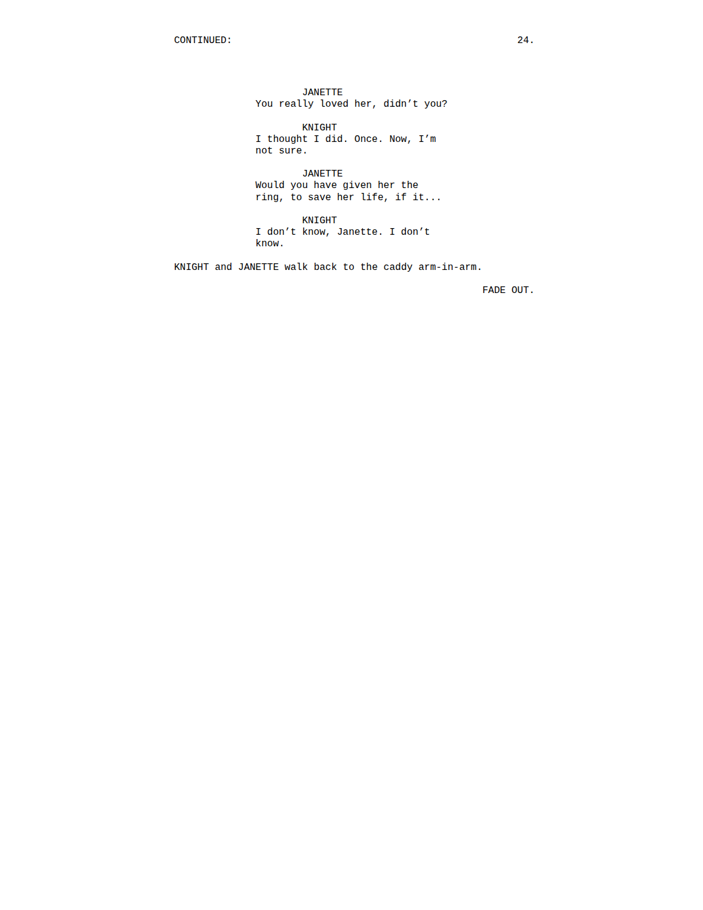CONTINUED: 24.
JANETTE
You really loved her, didn’t you?
KNIGHT
I thought I did. Once. Now, I’m not sure.
JANETTE
Would you have given her the ring, to save her life, if it...
KNIGHT
I don’t know, Janette. I don’t know.
KNIGHT and JANETTE walk back to the caddy arm-in-arm.
FADE OUT.